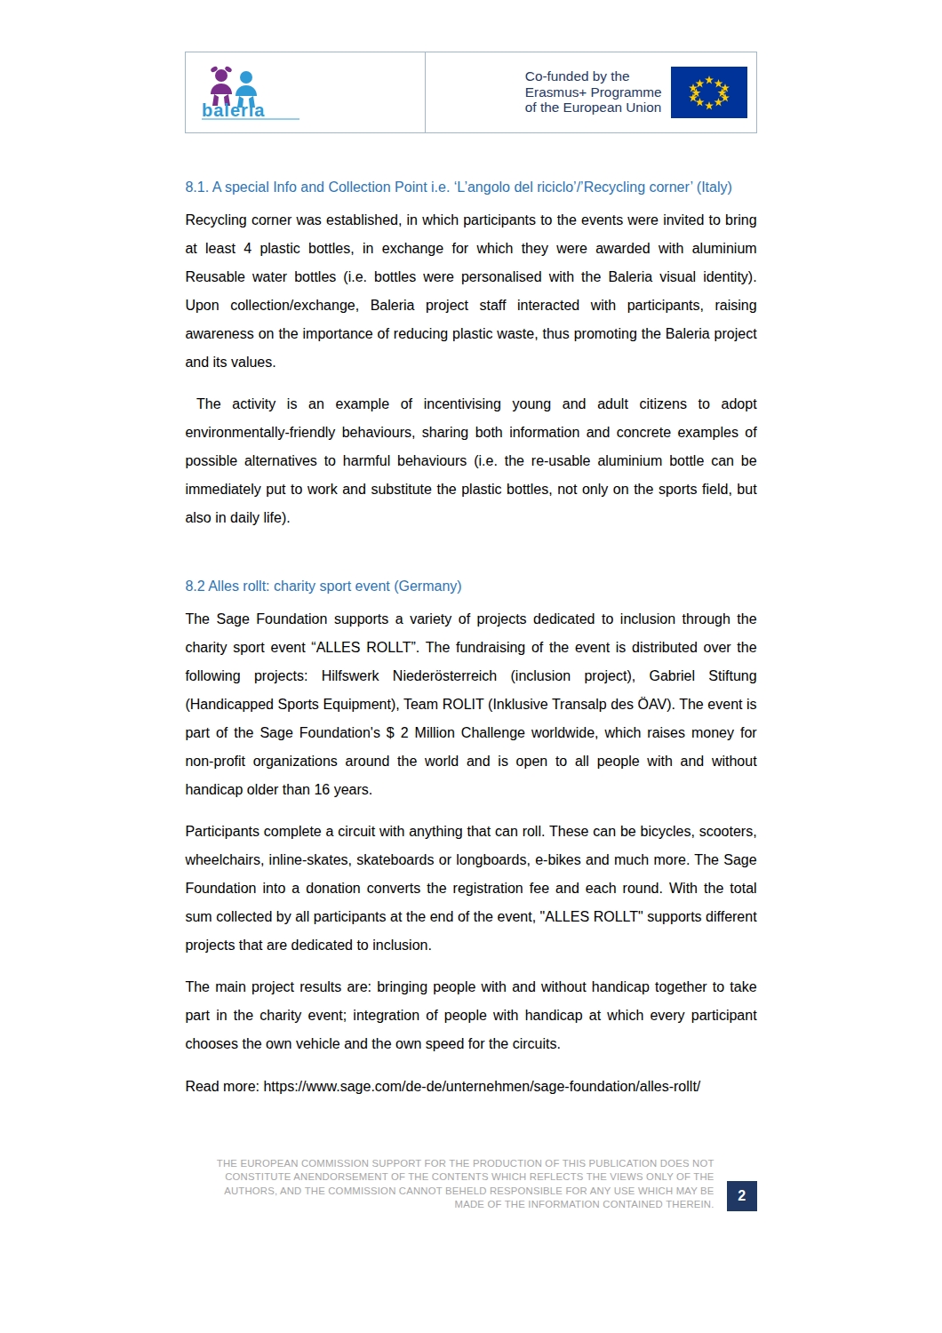| baleria | Co-funded by the Erasmus+ Programme of the European Union |
8.1. A special Info and Collection Point i.e. ‘L’angolo del riciclo’/’Recycling corner’ (Italy)
Recycling corner was established, in which participants to the events were invited to bring at least 4 plastic bottles, in exchange for which they were awarded with aluminium Reusable water bottles (i.e. bottles were personalised with the Baleria visual identity). Upon collection/exchange, Baleria project staff interacted with participants, raising awareness on the importance of reducing plastic waste, thus promoting the Baleria project and its values.
The activity is an example of incentivising young and adult citizens to adopt environmentally-friendly behaviours, sharing both information and concrete examples of possible alternatives to harmful behaviours (i.e. the re-usable aluminium bottle can be immediately put to work and substitute the plastic bottles, not only on the sports field, but also in daily life).
8.2 Alles rollt: charity sport event (Germany)
The Sage Foundation supports a variety of projects dedicated to inclusion through the charity sport event “ALLES ROLLT”. The fundraising of the event is distributed over the following projects: Hilfswerk Niederösterreich (inclusion project), Gabriel Stiftung (Handicapped Sports Equipment), Team ROLIT (Inklusive Transalp des ÖAV). The event is part of the Sage Foundation's $ 2 Million Challenge worldwide, which raises money for non-profit organizations around the world and is open to all people with and without handicap older than 16 years.
Participants complete a circuit with anything that can roll. These can be bicycles, scooters, wheelchairs, inline-skates, skateboards or longboards, e-bikes and much more. The Sage Foundation into a donation converts the registration fee and each round. With the total sum collected by all participants at the end of the event, "ALLES ROLLT" supports different projects that are dedicated to inclusion.
The main project results are: bringing people with and without handicap together to take part in the charity event; integration of people with handicap at which every participant chooses the own vehicle and the own speed for the circuits.
Read more: https://www.sage.com/de-de/unternehmen/sage-foundation/alles-rollt/
The European Commission support for the production of this publication does not constitute anendorsement of the contents which reflects the views only of the authors, and the Commission cannot beheld responsible for any use which may be made of the information contained therein.
2